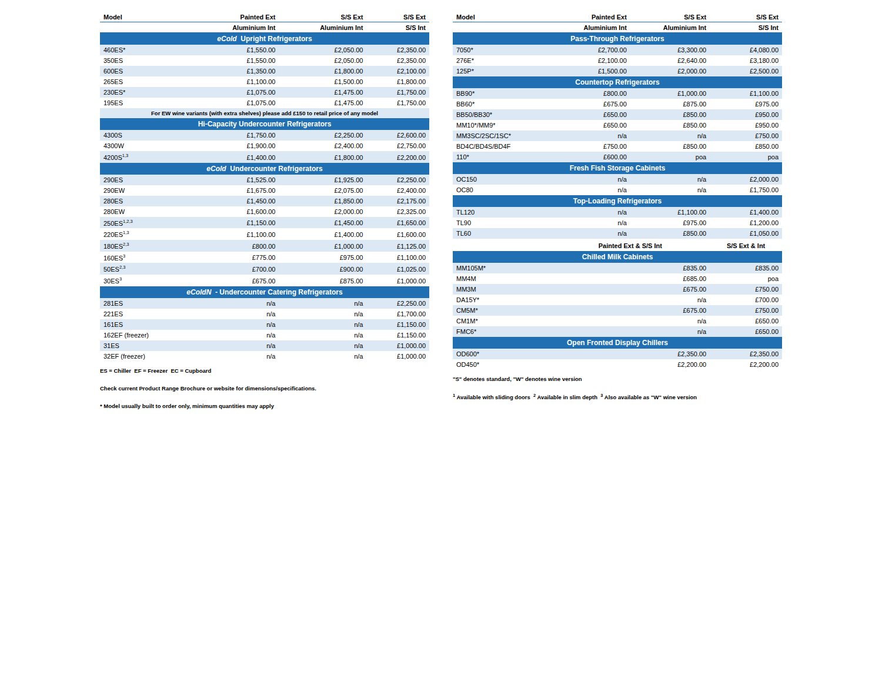| Model | Painted Ext | S/S Ext | S/S Ext |
| | Aluminium Int | Aluminium Int | S/S Int |
| eCold Upright Refrigerators |
| 460ES* | £1,550.00 | £2,050.00 | £2,350.00 |
| 350ES | £1,550.00 | £2,050.00 | £2,350.00 |
| 600ES | £1,350.00 | £1,800.00 | £2,100.00 |
| 265ES | £1,100.00 | £1,500.00 | £1,800.00 |
| 230ES* | £1,075.00 | £1,475.00 | £1,750.00 |
| 195ES | £1,075.00 | £1,475.00 | £1,750.00 |
| For EW wine variants (with extra shelves) please add £150 to retail price of any model |
| Hi-Capacity Undercounter Refrigerators |
| 4300S | £1,750.00 | £2,250.00 | £2,600.00 |
| 4300W | £1,900.00 | £2,400.00 | £2,750.00 |
| 4200S 1,3 | £1,400.00 | £1,800.00 | £2,200.00 |
| eCold Undercounter Refrigerators |
| 290ES | £1,525.00 | £1,925.00 | £2,250.00 |
| 290EW | £1,675.00 | £2,075.00 | £2,400.00 |
| 280ES | £1,450.00 | £1,850.00 | £2,175.00 |
| 280EW | £1,600.00 | £2,000.00 | £2,325.00 |
| 250ES 1,2,3 | £1,150.00 | £1,450.00 | £1,650.00 |
| 220ES 1,3 | £1,100.00 | £1,400.00 | £1,600.00 |
| 180ES 2,3 | £800.00 | £1,000.00 | £1,125.00 |
| 160ES 3 | £775.00 | £975.00 | £1,100.00 |
| 50ES 2,3 | £700.00 | £900.00 | £1,025.00 |
| 30ES 3 | £675.00 | £875.00 | £1,000.00 |
| eColdN - Undercounter Catering Refrigerators |
| 281ES | n/a | n/a | £2,250.00 |
| 221ES | n/a | n/a | £1,700.00 |
| 161ES | n/a | n/a | £1,150.00 |
| 162EF (freezer) | n/a | n/a | £1,150.00 |
| 31ES | n/a | n/a | £1,000.00 |
| 32EF (freezer) | n/a | n/a | £1,000.00 |
ES = Chiller EF = Freezer EC = Cupboard
Check current Product Range Brochure or website for dimensions/specifications.
* Model usually built to order only, minimum quantities may apply
| Model | Painted Ext | S/S Ext | S/S Ext |
| | Aluminium Int | Aluminium Int | S/S Int |
| Pass-Through Refrigerators |
| 7050* | £2,700.00 | £3,300.00 | £4,080.00 |
| 276E* | £2,100.00 | £2,640.00 | £3,180.00 |
| 125P* | £1,500.00 | £2,000.00 | £2,500.00 |
| Countertop Refrigerators |
| BB90* | £800.00 | £1,000.00 | £1,100.00 |
| BB60* | £675.00 | £875.00 | £975.00 |
| BB50/BB30* | £650.00 | £850.00 | £950.00 |
| MM10*/MM9* | £650.00 | £850.00 | £950.00 |
| MM3SC/2SC/1SC* | n/a | n/a | £750.00 |
| BD4C/BD4S/BD4F | £750.00 | £850.00 | £850.00 |
| 110* | £600.00 | poa | poa |
| Fresh Fish Storage Cabinets |
| OC150 | n/a | n/a | £2,000.00 |
| OC80 | n/a | n/a | £1,750.00 |
| Top-Loading Refrigerators |
| TL120 | n/a | £1,100.00 | £1,400.00 |
| TL90 | n/a | £975.00 | £1,200.00 |
| TL60 | n/a | £850.00 | £1,050.00 |
| | Painted Ext & S/S Int | S/S Ext & Int |
| Chilled Milk Cabinets |
| MM105M* | £835.00 | £835.00 |
| MM4M | £685.00 | poa |
| MM3M | £675.00 | £750.00 |
| DA15Y* | n/a | £700.00 |
| CM5M* | £675.00 | £750.00 |
| CM1M* | n/a | £650.00 |
| FMC6* | n/a | £650.00 |
| Open Fronted Display Chillers |
| OD600* | £2,350.00 | £2,350.00 |
| OD450* | £2,200.00 | £2,200.00 |
"S" denotes standard, "W" denotes wine version
1 Available with sliding doors 2 Available in slim depth 3 Also available as "W" wine version